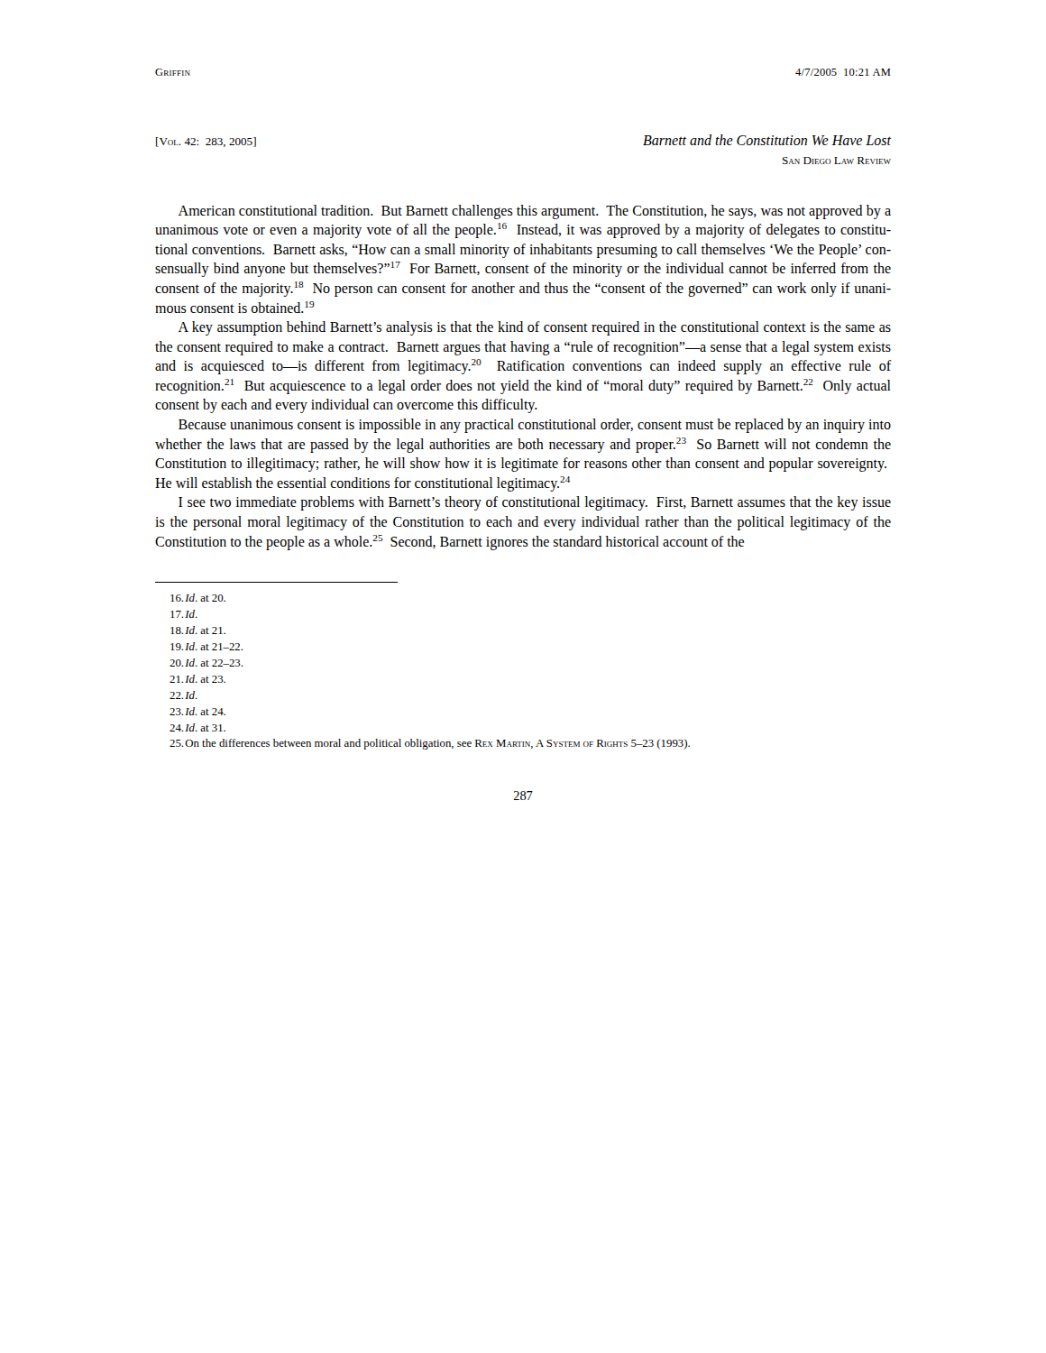Griffin 4/7/2005 10:21 AM
[Vol. 42: 283, 2005] Barnett and the Constitution We Have Lost
San Diego Law Review
American constitutional tradition. But Barnett challenges this argument. The Constitution, he says, was not approved by a unanimous vote or even a majority vote of all the people.16 Instead, it was approved by a majority of delegates to constitutional conventions. Barnett asks, “How can a small minority of inhabitants presuming to call themselves ‘We the People’ consensually bind anyone but themselves?”17 For Barnett, consent of the minority or the individual cannot be inferred from the consent of the majority.18 No person can consent for another and thus the “consent of the governed” can work only if unanimous consent is obtained.19
A key assumption behind Barnett’s analysis is that the kind of consent required in the constitutional context is the same as the consent required to make a contract. Barnett argues that having a “rule of recognition”—a sense that a legal system exists and is acquiesced to—is different from legitimacy.20 Ratification conventions can indeed supply an effective rule of recognition.21 But acquiescence to a legal order does not yield the kind of “moral duty” required by Barnett.22 Only actual consent by each and every individual can overcome this difficulty.
Because unanimous consent is impossible in any practical constitutional order, consent must be replaced by an inquiry into whether the laws that are passed by the legal authorities are both necessary and proper.23 So Barnett will not condemn the Constitution to illegitimacy; rather, he will show how it is legitimate for reasons other than consent and popular sovereignty. He will establish the essential conditions for constitutional legitimacy.24
I see two immediate problems with Barnett’s theory of constitutional legitimacy. First, Barnett assumes that the key issue is the personal moral legitimacy of the Constitution to each and every individual rather than the political legitimacy of the Constitution to the people as a whole.25 Second, Barnett ignores the standard historical account of the
Id. at 20.
Id.
Id. at 21.
Id. at 21–22.
Id. at 22–23.
Id. at 23.
Id.
Id. at 24.
Id. at 31.
On the differences between moral and political obligation, see Rex Martin, A System of Rights 5–23 (1993).
287